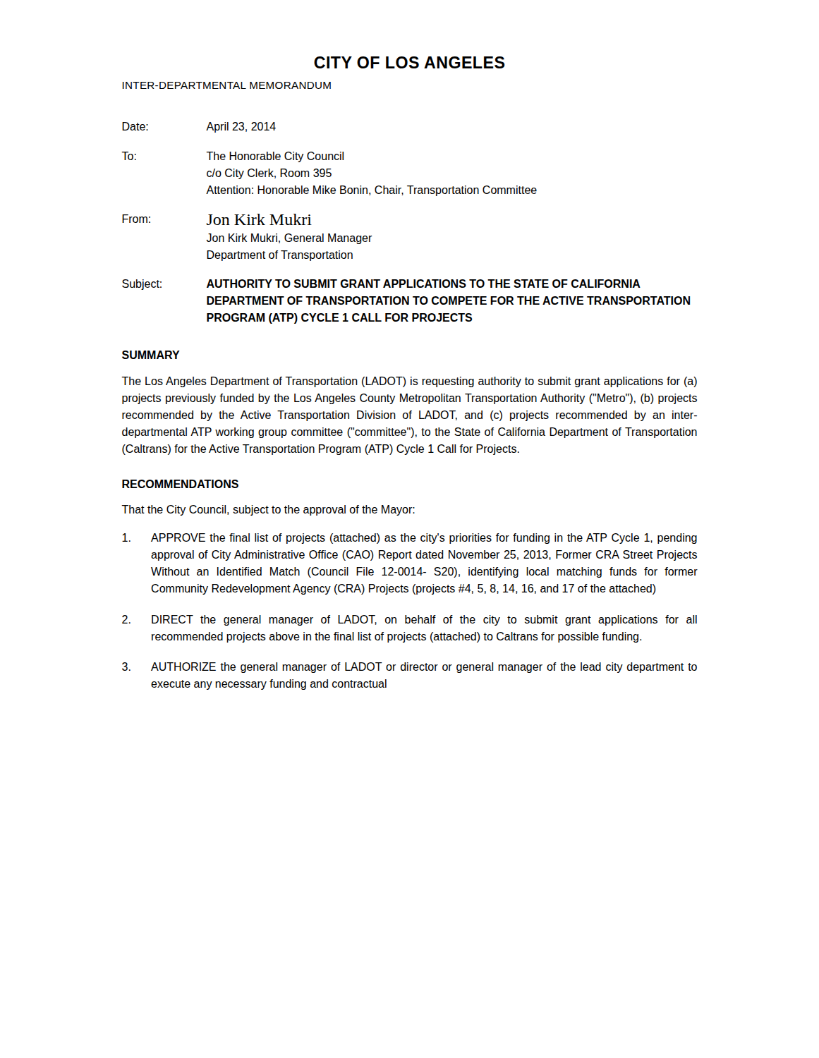CITY OF LOS ANGELES
INTER-DEPARTMENTAL MEMORANDUM
| Date: | April 23, 2014 |
| To: | The Honorable City Council c/o City Clerk, Room 395 Attention: Honorable Mike Bonin, Chair, Transportation Committee |
| From: | Jon Kirk Mukri Jon Kirk Mukri, General Manager Department of Transportation |
| Subject: | Authority to submit grant applications to the State of California Department of Transportation to compete for the Active Transportation Program (ATP) Cycle 1 Call for Projects |
Summary
The Los Angeles Department of Transportation (LADOT) is requesting authority to submit grant applications for (a) projects previously funded by the Los Angeles County Metropolitan Transportation Authority ("Metro"), (b) projects recommended by the Active Transportation Division of LADOT, and (c) projects recommended by an inter-departmental ATP working group committee ("committee"), to the State of California Department of Transportation (Caltrans) for the Active Transportation Program (ATP) Cycle 1 Call for Projects.
Recommendations
That the City Council, subject to the approval of the Mayor:
APPROVE the final list of projects (attached) as the city's priorities for funding in the ATP Cycle 1, pending approval of City Administrative Office (CAO) Report dated November 25, 2013, Former CRA Street Projects Without an Identified Match (Council File 12-0014- S20), identifying local matching funds for former Community Redevelopment Agency (CRA) Projects (projects #4, 5, 8, 14, 16, and 17 of the attached)
DIRECT the general manager of LADOT, on behalf of the city to submit grant applications for all recommended projects above in the final list of projects (attached) to Caltrans for possible funding.
AUTHORIZE the general manager of LADOT or director or general manager of the lead city department to execute any necessary funding and contractual